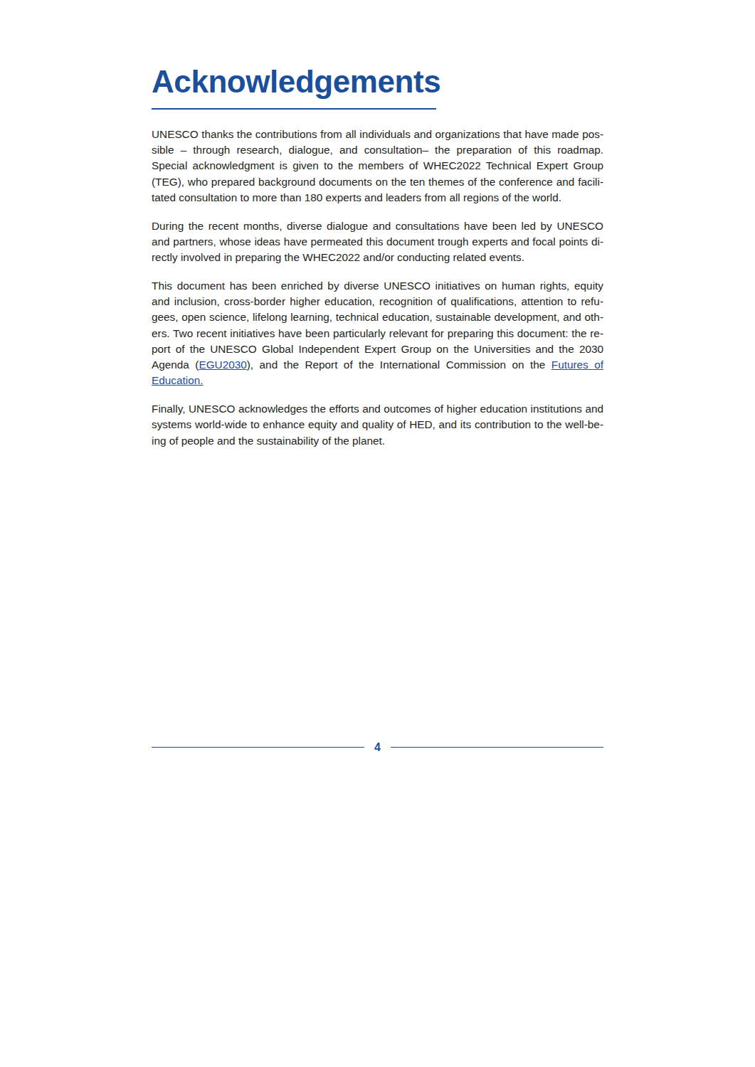Acknowledgements
UNESCO thanks the contributions from all individuals and organizations that have made possible – through research, dialogue, and consultation– the preparation of this roadmap. Special acknowledgment is given to the members of WHEC2022 Technical Expert Group (TEG), who prepared background documents on the ten themes of the conference and facilitated consultation to more than 180 experts and leaders from all regions of the world.
During the recent months, diverse dialogue and consultations have been led by UNESCO and partners, whose ideas have permeated this document trough experts and focal points directly involved in preparing the WHEC2022 and/or conducting related events.
This document has been enriched by diverse UNESCO initiatives on human rights, equity and inclusion, cross-border higher education, recognition of qualifications, attention to refugees, open science, lifelong learning, technical education, sustainable development, and others. Two recent initiatives have been particularly relevant for preparing this document: the report of the UNESCO Global Independent Expert Group on the Universities and the 2030 Agenda (EGU2030), and the Report of the International Commission on the Futures of Education.
Finally, UNESCO acknowledges the efforts and outcomes of higher education institutions and systems world-wide to enhance equity and quality of HED, and its contribution to the well-being of people and the sustainability of the planet.
4